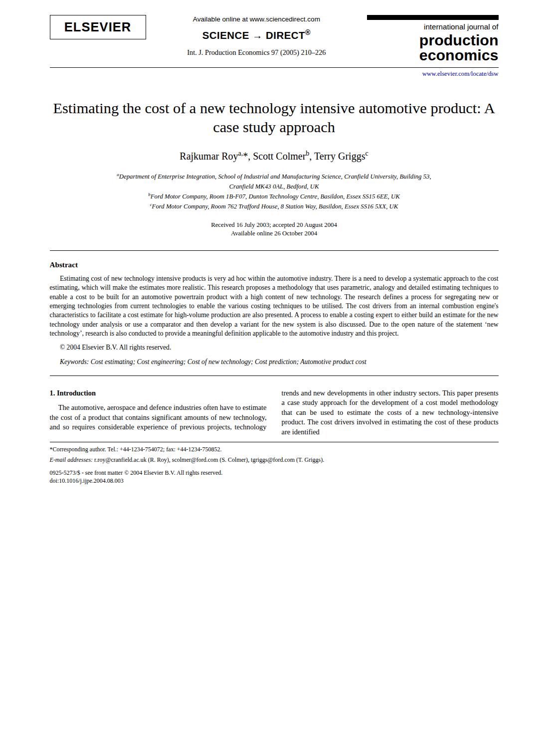ELSEVIER
Available online at www.sciencedirect.com
SCIENCE → DIRECT®
Int. J. Production Economics 97 (2005) 210–226
international journal of
production
economics
www.elsevier.com/locate/dsw
Estimating the cost of a new technology intensive automotive product: A case study approach
Rajkumar Roya,*, Scott Colmerb, Terry Griggsc
aDepartment of Enterprise Integration, School of Industrial and Manufacturing Science, Cranfield University, Building 53,
Cranfield MK43 0AL, Bedford, UK
bFord Motor Company, Room 1B-F07, Dunton Technology Centre, Basildon, Essex SS15 6EE, UK
cFord Motor Company, Room 762 Trafford House, 8 Station Way, Basildon, Essex SS16 5XX, UK
Received 16 July 2003; accepted 20 August 2004
Available online 26 October 2004
Abstract
Estimating cost of new technology intensive products is very ad hoc within the automotive industry. There is a need to develop a systematic approach to the cost estimating, which will make the estimates more realistic. This research proposes a methodology that uses parametric, analogy and detailed estimating techniques to enable a cost to be built for an automotive powertrain product with a high content of new technology. The research defines a process for segregating new or emerging technologies from current technologies to enable the various costing techniques to be utilised. The cost drivers from an internal combustion engine's characteristics to facilitate a cost estimate for high-volume production are also presented. A process to enable a costing expert to either build an estimate for the new technology under analysis or use a comparator and then develop a variant for the new system is also discussed. Due to the open nature of the statement ‘new technology’, research is also conducted to provide a meaningful definition applicable to the automotive industry and this project.
© 2004 Elsevier B.V. All rights reserved.
Keywords: Cost estimating; Cost engineering; Cost of new technology; Cost prediction; Automotive product cost
1. Introduction
The automotive, aerospace and defence industries often have to estimate the cost of a product that contains significant amounts of new technology, and so requires considerable experience of previous projects, technology trends and new developments in other industry sectors. This paper presents a case study approach for the development of a cost model methodology that can be used to estimate the costs of a new technology-intensive product. The cost drivers involved in estimating the cost of these products are identified
*Corresponding author. Tel.: +44-1234-754072; fax: +44-1234-750852.
E-mail addresses: r.roy@cranfield.ac.uk (R. Roy), scolmer@ford.com (S. Colmer), tgriggs@ford.com (T. Griggs).
0925-5273/$ - see front matter © 2004 Elsevier B.V. All rights reserved.
doi:10.1016/j.ijpe.2004.08.003